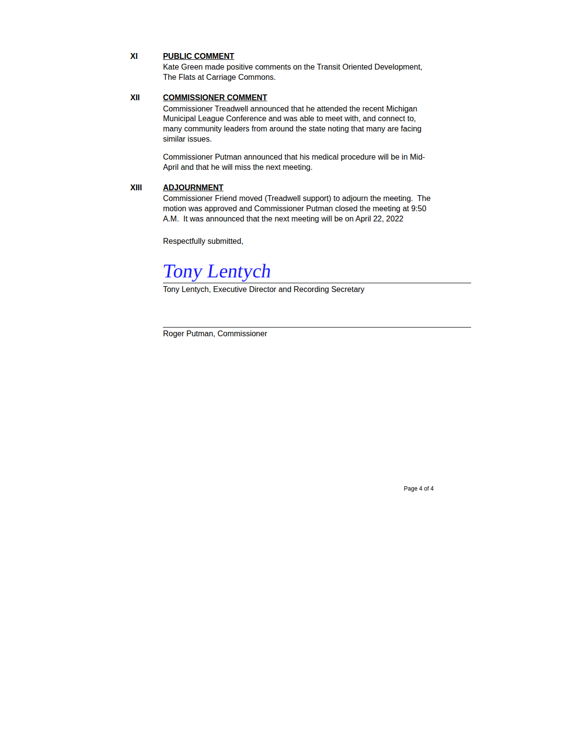XI
PUBLIC COMMENT
Kate Green made positive comments on the Transit Oriented Development, The Flats at Carriage Commons.
XII
COMMISSIONER COMMENT
Commissioner Treadwell announced that he attended the recent Michigan Municipal League Conference and was able to meet with, and connect to, many community leaders from around the state noting that many are facing similar issues.
Commissioner Putman announced that his medical procedure will be in Mid-April and that he will miss the next meeting.
XIII
ADJOURNMENT
Commissioner Friend moved (Treadwell support) to adjourn the meeting. The motion was approved and Commissioner Putman closed the meeting at 9:50 A.M. It was announced that the next meeting will be on April 22, 2022
Respectfully submitted,
Tony Lentych
Tony Lentych, Executive Director and Recording Secretary
Roger Putman, Commissioner
Page 4 of 4